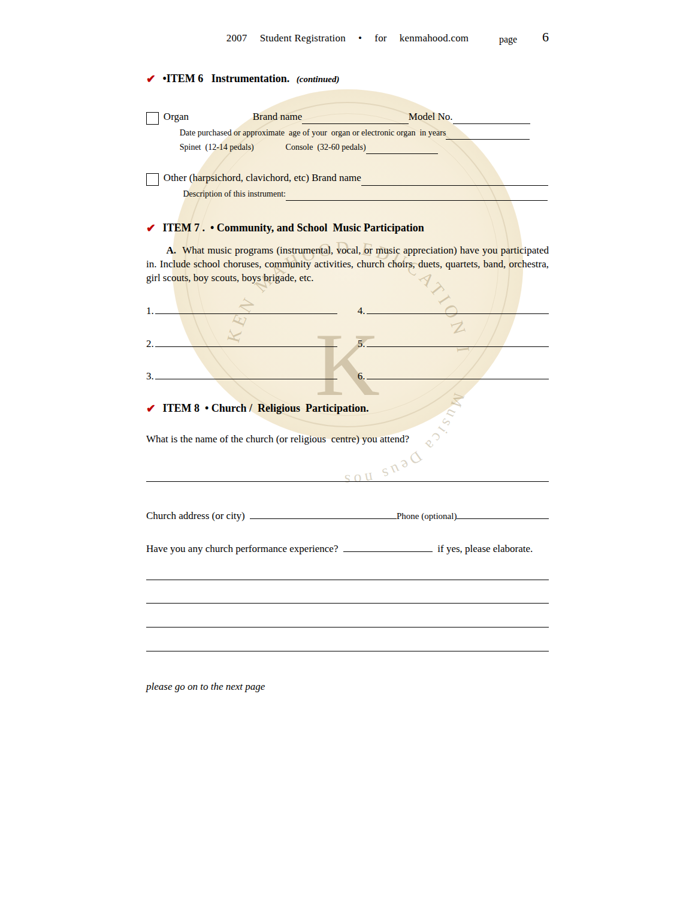K
KEN MAHOOD EDUCATION INC. Musica Deus nos
2007 Student Registration • for kenmahood.com
page
6
✔ •ITEM 6 Instrumentation. (continued)
Organ Brand name Model No.
Date purchased or approximate age of your organ or electronic organ in years
Spinet (12-14 pedals) Console (32-60 pedals)
Other (harpsichord, clavichord, etc) Brand name
Description of this instrument:
✔ ITEM 7 . • Community, and School Music Participation
A. What music programs (instrumental, vocal, or music appreciation) have you participated in. Include school choruses, community activities, church choirs, duets, quartets, band, orchestra, girl scouts, boy scouts, boys brigade, etc.
1.
4.
2.
5.
3.
6.
✔ ITEM 8 • Church / Religious Participation.
What is the name of the church (or religious centre) you attend?
Church address (or city) Phone (optional)
Have you any church performance experience? if yes, please elaborate.
please go on to the next page